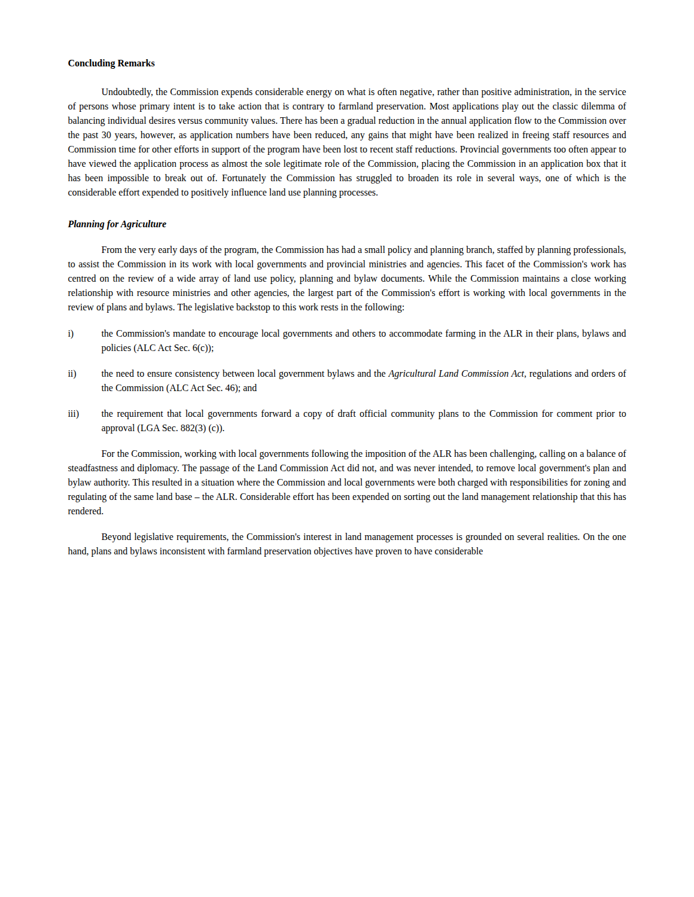Concluding Remarks
Undoubtedly, the Commission expends considerable energy on what is often negative, rather than positive administration, in the service of persons whose primary intent is to take action that is contrary to farmland preservation. Most applications play out the classic dilemma of balancing individual desires versus community values. There has been a gradual reduction in the annual application flow to the Commission over the past 30 years, however, as application numbers have been reduced, any gains that might have been realized in freeing staff resources and Commission time for other efforts in support of the program have been lost to recent staff reductions. Provincial governments too often appear to have viewed the application process as almost the sole legitimate role of the Commission, placing the Commission in an application box that it has been impossible to break out of. Fortunately the Commission has struggled to broaden its role in several ways, one of which is the considerable effort expended to positively influence land use planning processes.
Planning for Agriculture
From the very early days of the program, the Commission has had a small policy and planning branch, staffed by planning professionals, to assist the Commission in its work with local governments and provincial ministries and agencies. This facet of the Commission's work has centred on the review of a wide array of land use policy, planning and bylaw documents. While the Commission maintains a close working relationship with resource ministries and other agencies, the largest part of the Commission's effort is working with local governments in the review of plans and bylaws. The legislative backstop to this work rests in the following:
i) the Commission's mandate to encourage local governments and others to accommodate farming in the ALR in their plans, bylaws and policies (ALC Act Sec. 6(c));
ii) the need to ensure consistency between local government bylaws and the Agricultural Land Commission Act, regulations and orders of the Commission (ALC Act Sec. 46); and
iii) the requirement that local governments forward a copy of draft official community plans to the Commission for comment prior to approval (LGA Sec. 882(3) (c)).
For the Commission, working with local governments following the imposition of the ALR has been challenging, calling on a balance of steadfastness and diplomacy. The passage of the Land Commission Act did not, and was never intended, to remove local government's plan and bylaw authority. This resulted in a situation where the Commission and local governments were both charged with responsibilities for zoning and regulating of the same land base – the ALR. Considerable effort has been expended on sorting out the land management relationship that this has rendered.
Beyond legislative requirements, the Commission's interest in land management processes is grounded on several realities. On the one hand, plans and bylaws inconsistent with farmland preservation objectives have proven to have considerable